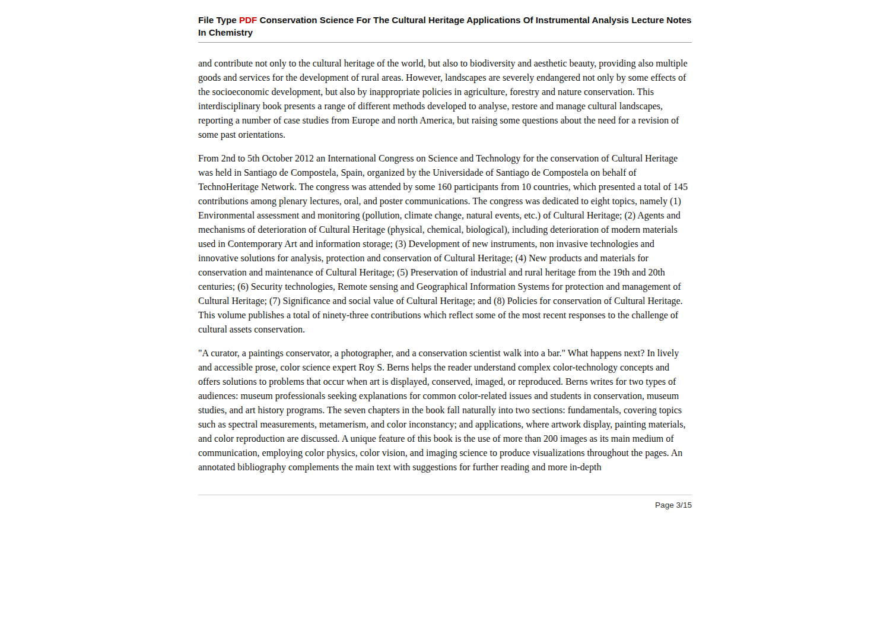File Type PDF Conservation Science For The Cultural Heritage Applications Of Instrumental Analysis Lecture Notes In Chemistry
and contribute not only to the cultural heritage of the world, but also to biodiversity and aesthetic beauty, providing also multiple goods and services for the development of rural areas. However, landscapes are severely endangered not only by some effects of the socioeconomic development, but also by inappropriate policies in agriculture, forestry and nature conservation. This interdisciplinary book presents a range of different methods developed to analyse, restore and manage cultural landscapes, reporting a number of case studies from Europe and north America, but raising some questions about the need for a revision of some past orientations.
From 2nd to 5th October 2012 an International Congress on Science and Technology for the conservation of Cultural Heritage was held in Santiago de Compostela, Spain, organized by the Universidade of Santiago de Compostela on behalf of TechnoHeritage Network. The congress was attended by some 160 participants from 10 countries, which presented a total of 145 contributions among plenary lectures, oral, and poster communications. The congress was dedicated to eight topics, namely (1) Environmental assessment and monitoring (pollution, climate change, natural events, etc.) of Cultural Heritage; (2) Agents and mechanisms of deterioration of Cultural Heritage (physical, chemical, biological), including deterioration of modern materials used in Contemporary Art and information storage; (3) Development of new instruments, non invasive technologies and innovative solutions for analysis, protection and conservation of Cultural Heritage; (4) New products and materials for conservation and maintenance of Cultural Heritage; (5) Preservation of industrial and rural heritage from the 19th and 20th centuries; (6) Security technologies, Remote sensing and Geographical Information Systems for protection and management of Cultural Heritage; (7) Significance and social value of Cultural Heritage; and (8) Policies for conservation of Cultural Heritage. This volume publishes a total of ninety-three contributions which reflect some of the most recent responses to the challenge of cultural assets conservation.
"A curator, a paintings conservator, a photographer, and a conservation scientist walk into a bar." What happens next? In lively and accessible prose, color science expert Roy S. Berns helps the reader understand complex color-technology concepts and offers solutions to problems that occur when art is displayed, conserved, imaged, or reproduced. Berns writes for two types of audiences: museum professionals seeking explanations for common color-related issues and students in conservation, museum studies, and art history programs. The seven chapters in the book fall naturally into two sections: fundamentals, covering topics such as spectral measurements, metamerism, and color inconstancy; and applications, where artwork display, painting materials, and color reproduction are discussed. A unique feature of this book is the use of more than 200 images as its main medium of communication, employing color physics, color vision, and imaging science to produce visualizations throughout the pages. An annotated bibliography complements the main text with suggestions for further reading and more in-depth
Page 3/15